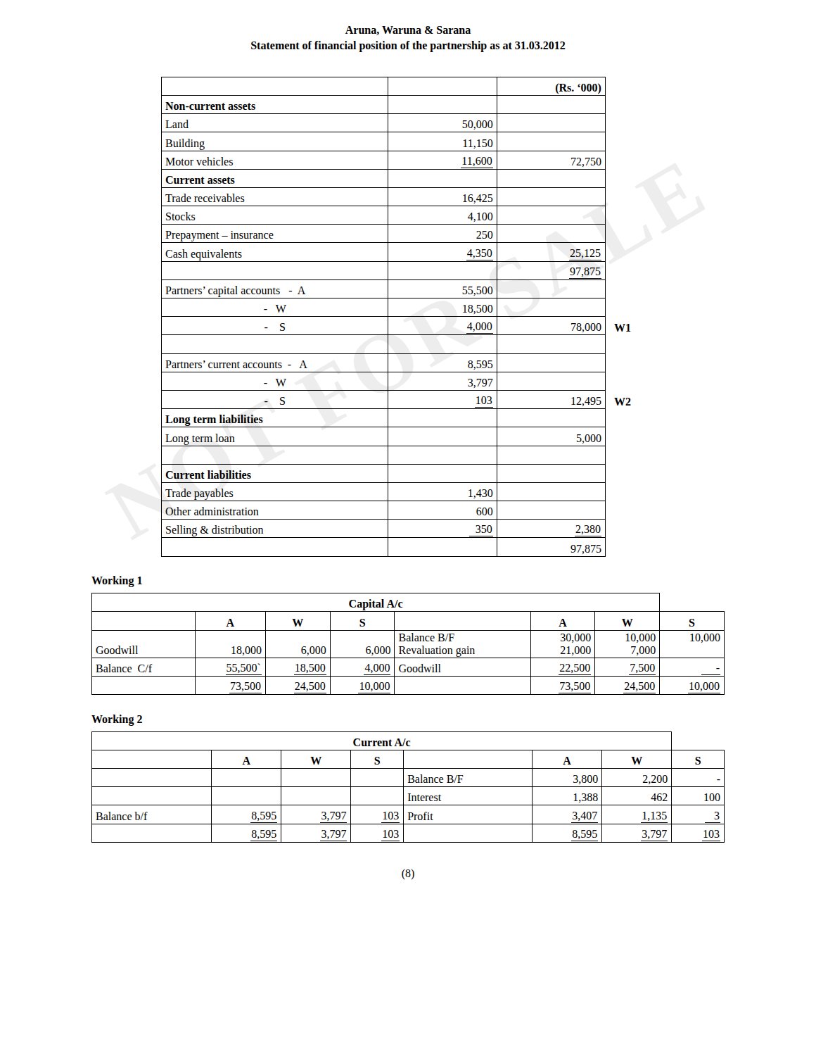NOT FOR SALE
Aruna, Waruna & Sarana
Statement of financial position of the partnership as at 31.03.2012
| | | (Rs. ‘000) | |
| Non-current assets | | | |
| Land | 50,000 | | |
| Building | 11,150 | | |
| Motor vehicles | 11,600 | 72,750 | |
| Current assets | | | |
| Trade receivables | 16,425 | | |
| Stocks | 4,100 | | |
| Prepayment – insurance | 250 | | |
| Cash equivalents | 4,350 | 25,125 | |
| | | 97,875 | |
| Partners’ capital accounts - A | 55,500 | | |
| - W | 18,500 | | |
| - S | 4,000 | 78,000 | W1 |
| Partners’ current accounts - A | 8,595 | | |
| - W | 3,797 | | |
| - S | 103 | 12,495 | W2 |
| Long term liabilities | | | |
| Long term loan | | 5,000 | |
| Current liabilities | | | |
| Trade payables | 1,430 | | |
| Other administration | 600 | | |
| Selling & distribution | 350 | 2,380 | |
| | | 97,875 | |
Working 1
| Capital A/c |
| --- |
| | A | W | S | | A | W | S |
| Goodwill | 18,000 | 6,000 | 6,000 | Balance B/F Revaluation gain | 30,000 21,000 | 10,000 7,000 | 10,000 |
| Balance C/f | 55,500` | 18,500 | 4,000 | Goodwill | 22,500 | 7,500 | - |
| | 73,500 | 24,500 | 10,000 | | 73,500 | 24,500 | 10,000 |
Working 2
| Current A/c |
| --- |
| | A | W | S | | A | W | S |
| | | | | Balance B/F | 3,800 | 2,200 | - |
| | | | | Interest | 1,388 | 462 | 100 |
| Balance b/f | 8,595 | 3,797 | 103 | Profit | 3,407 | 1,135 | 3 |
| | 8,595 | 3,797 | 103 | | 8,595 | 3,797 | 103 |
(8)